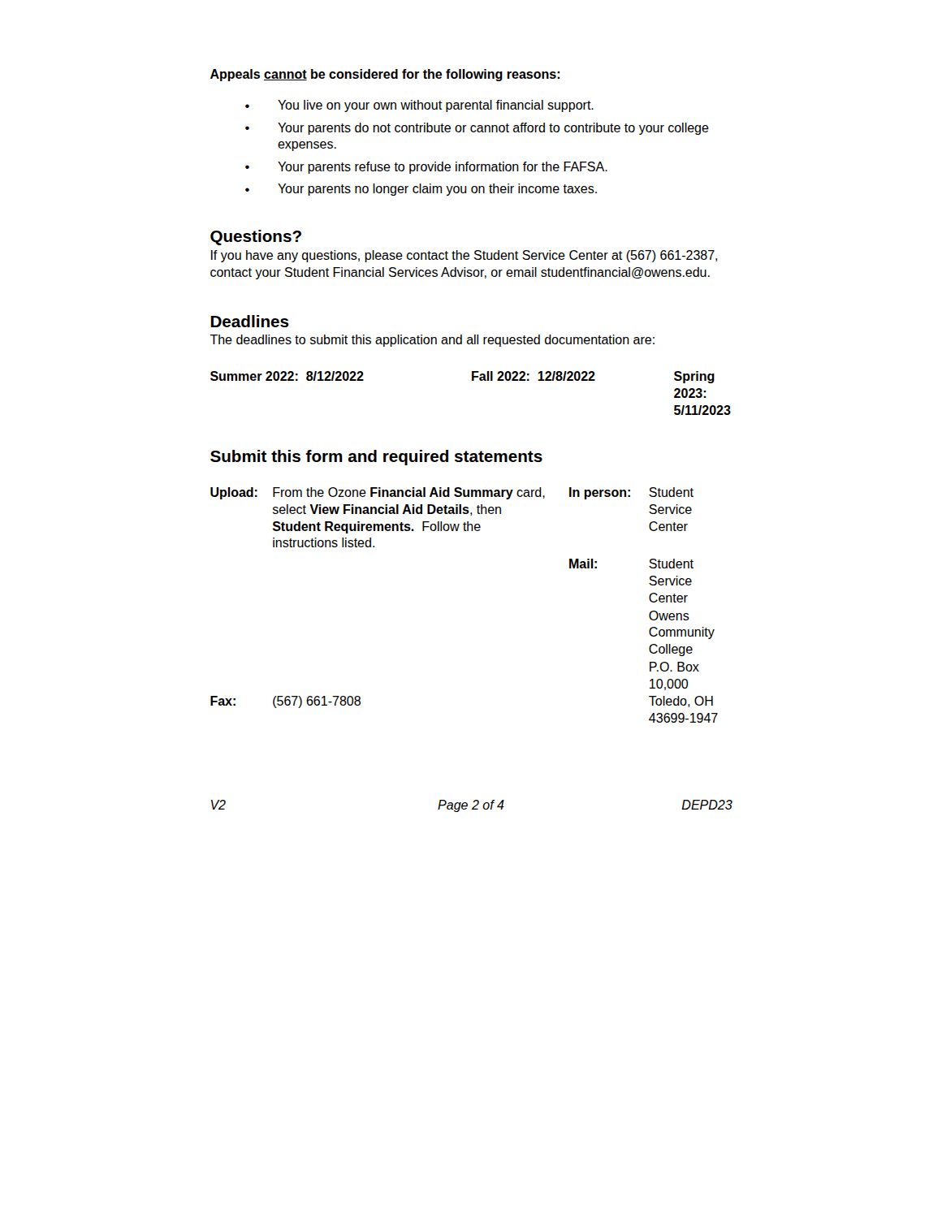Appeals cannot be considered for the following reasons:
You live on your own without parental financial support.
Your parents do not contribute or cannot afford to contribute to your college expenses.
Your parents refuse to provide information for the FAFSA.
Your parents no longer claim you on their income taxes.
Questions?
If you have any questions, please contact the Student Service Center at (567) 661-2387, contact your Student Financial Services Advisor, or email studentfinancial@owens.edu.
Deadlines
The deadlines to submit this application and all requested documentation are:
Summer 2022: 8/12/2022
Fall 2022: 12/8/2022
Spring 2023: 5/11/2023
Submit this form and required statements
| Upload: | From the Ozone Financial Aid Summary card, select View Financial Aid Details , then Student Requirements. Follow the instructions listed. | In person: | Student Service Center |
| | | Mail: | Student Service Center |
| | | | Owens Community College |
| | | | P.O. Box 10,000 |
| Fax: | (567) 661-7808 | | Toledo, OH 43699-1947 |
V2
Page 2 of 4
DEPD23